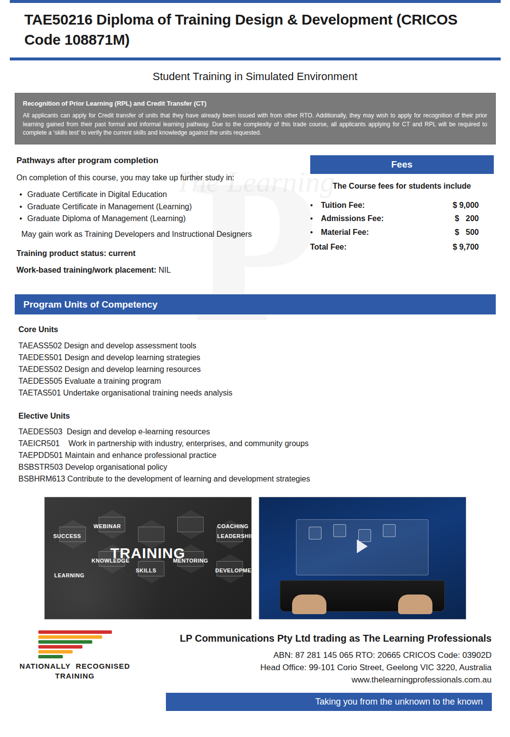P
The Learning
TAE50216 Diploma of Training Design & Development (CRICOS Code 108871M)
Student Training in Simulated Environment
Recognition of Prior Learning (RPL) and Credit Transfer (CT)
All applicants can apply for Credit transfer of units that they have already been issued with from other RTO. Additionally, they may wish to apply for recognition of their prior learning gained from their past formal and informal learning pathway. Due to the complexity of this trade course, all applicants applying for CT and RPL will be required to complete a ‘skills test’ to verify the current skills and knowledge against the units requested.
Pathways after program completion
On completion of this course, you may take up further study in:
Graduate Certificate in Digital Education
Graduate Certificate in Management (Learning)
Graduate Diploma of Management (Learning)
May gain work as Training Developers and Instructional Designers
Training product status: current
Work-based training/work placement: NIL
Fees
The Course fees for students include
| • | Tuition Fee: | $ 9,000 |
| • | Admissions Fee: | $ 200 |
| • | Material Fee: | $ 500 |
| Total Fee: | $ 9,700 |
Program Units of Competency
Core Units
TAEASS502 Design and develop assessment tools
TAEDES501 Design and develop learning strategies
TAEDES502 Design and develop learning resources
TAEDES505 Evaluate a training program
TAETAS501 Undertake organisational training needs analysis
Elective Units
TAEDES503 Design and develop e-learning resources
TAEICR501 Work in partnership with industry, enterprises, and community groups
TAEPDD501 Maintain and enhance professional practice
BSBSTR503 Develop organisational policy
BSBHRM613 Contribute to the development of learning and development strategies
TRAINING
SUCCESS
WEBINAR
KNOWLEDGE
SKILLS
LEARNING
MENTORING
COACHING
LEADERSHIP
DEVELOPMENT
NATIONALLY RECOGNISED
TRAINING
LP Communications Pty Ltd trading as The Learning Professionals
ABN: 87 281 145 065 RTO: 20665 CRICOS Code: 03902D
Head Office: 99-101 Corio Street, Geelong VIC 3220, Australia
www.thelearningprofessionals.com.au
Taking you from the unknown to the known